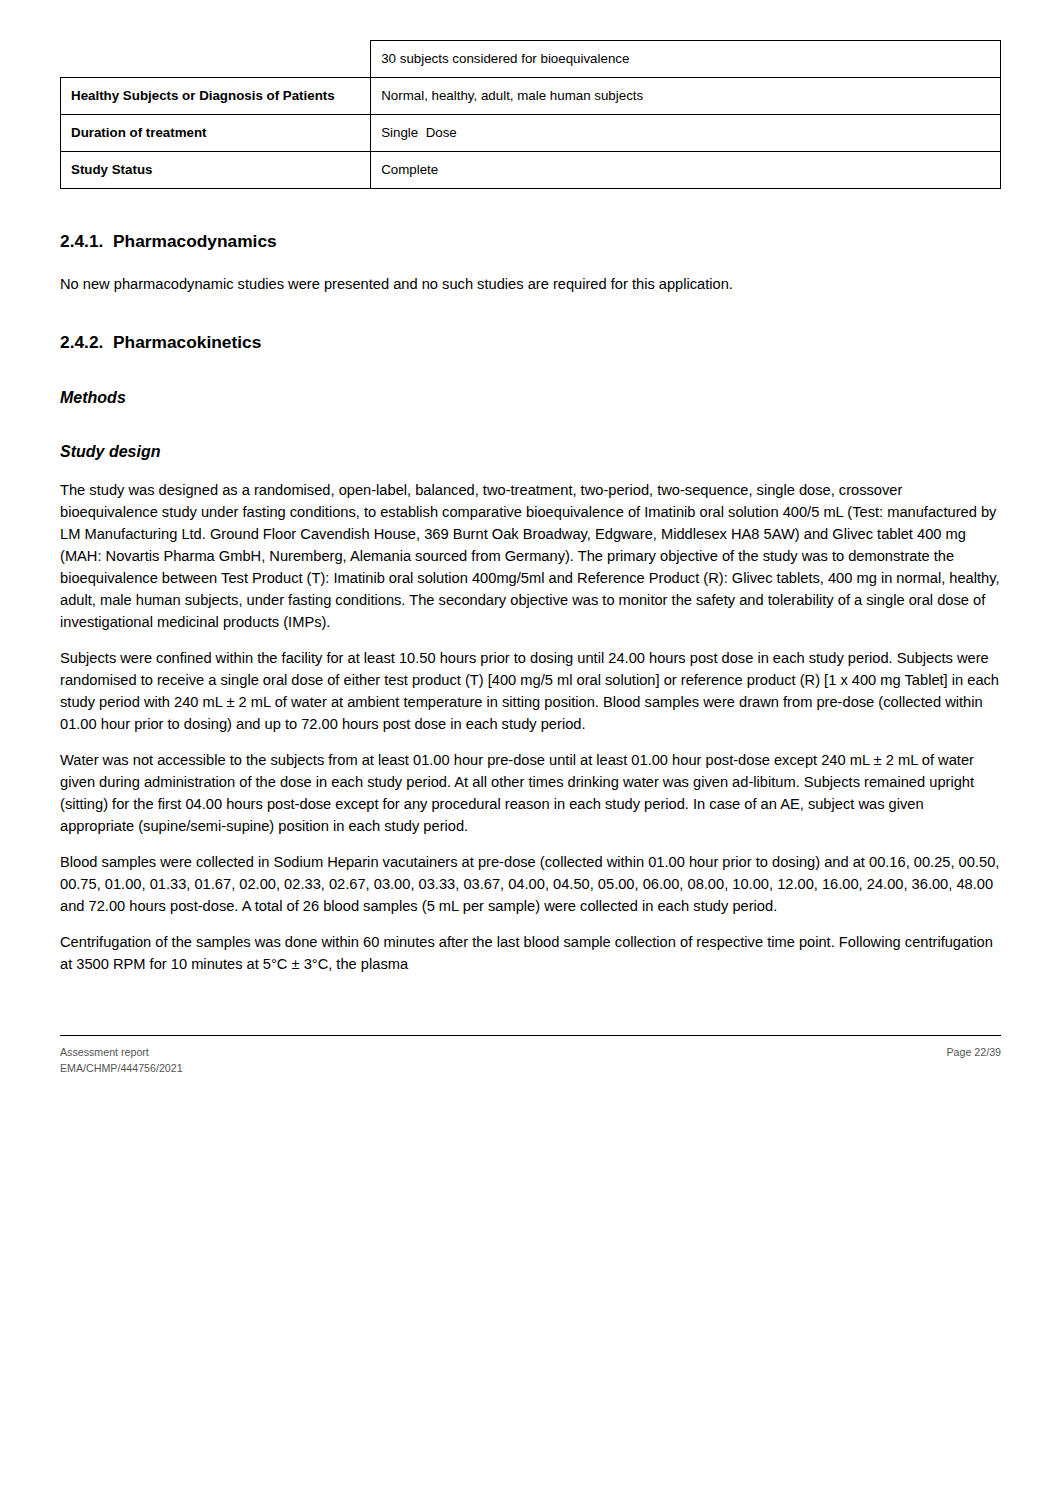| | 30 subjects considered for bioequivalence |
| Healthy Subjects or Diagnosis of Patients | Normal, healthy, adult, male human subjects |
| Duration of treatment | Single Dose |
| Study Status | Complete |
2.4.1. Pharmacodynamics
No new pharmacodynamic studies were presented and no such studies are required for this application.
2.4.2. Pharmacokinetics
Methods
Study design
The study was designed as a randomised, open-label, balanced, two-treatment, two-period, two-sequence, single dose, crossover bioequivalence study under fasting conditions, to establish comparative bioequivalence of Imatinib oral solution 400/5 mL (Test: manufactured by LM Manufacturing Ltd. Ground Floor Cavendish House, 369 Burnt Oak Broadway, Edgware, Middlesex HA8 5AW) and Glivec tablet 400 mg (MAH: Novartis Pharma GmbH, Nuremberg, Alemania sourced from Germany). The primary objective of the study was to demonstrate the bioequivalence between Test Product (T): Imatinib oral solution 400mg/5ml and Reference Product (R): Glivec tablets, 400 mg in normal, healthy, adult, male human subjects, under fasting conditions. The secondary objective was to monitor the safety and tolerability of a single oral dose of investigational medicinal products (IMPs).
Subjects were confined within the facility for at least 10.50 hours prior to dosing until 24.00 hours post dose in each study period. Subjects were randomised to receive a single oral dose of either test product (T) [400 mg/5 ml oral solution] or reference product (R) [1 x 400 mg Tablet] in each study period with 240 mL ± 2 mL of water at ambient temperature in sitting position. Blood samples were drawn from pre-dose (collected within 01.00 hour prior to dosing) and up to 72.00 hours post dose in each study period.
Water was not accessible to the subjects from at least 01.00 hour pre-dose until at least 01.00 hour post-dose except 240 mL ± 2 mL of water given during administration of the dose in each study period. At all other times drinking water was given ad-libitum. Subjects remained upright (sitting) for the first 04.00 hours post-dose except for any procedural reason in each study period. In case of an AE, subject was given appropriate (supine/semi-supine) position in each study period.
Blood samples were collected in Sodium Heparin vacutainers at pre-dose (collected within 01.00 hour prior to dosing) and at 00.16, 00.25, 00.50, 00.75, 01.00, 01.33, 01.67, 02.00, 02.33, 02.67, 03.00, 03.33, 03.67, 04.00, 04.50, 05.00, 06.00, 08.00, 10.00, 12.00, 16.00, 24.00, 36.00, 48.00 and 72.00 hours post-dose. A total of 26 blood samples (5 mL per sample) were collected in each study period.
Centrifugation of the samples was done within 60 minutes after the last blood sample collection of respective time point. Following centrifugation at 3500 RPM for 10 minutes at 5°C ± 3°C, the plasma
Assessment report
EMA/CHMP/444756/2021
Page 22/39